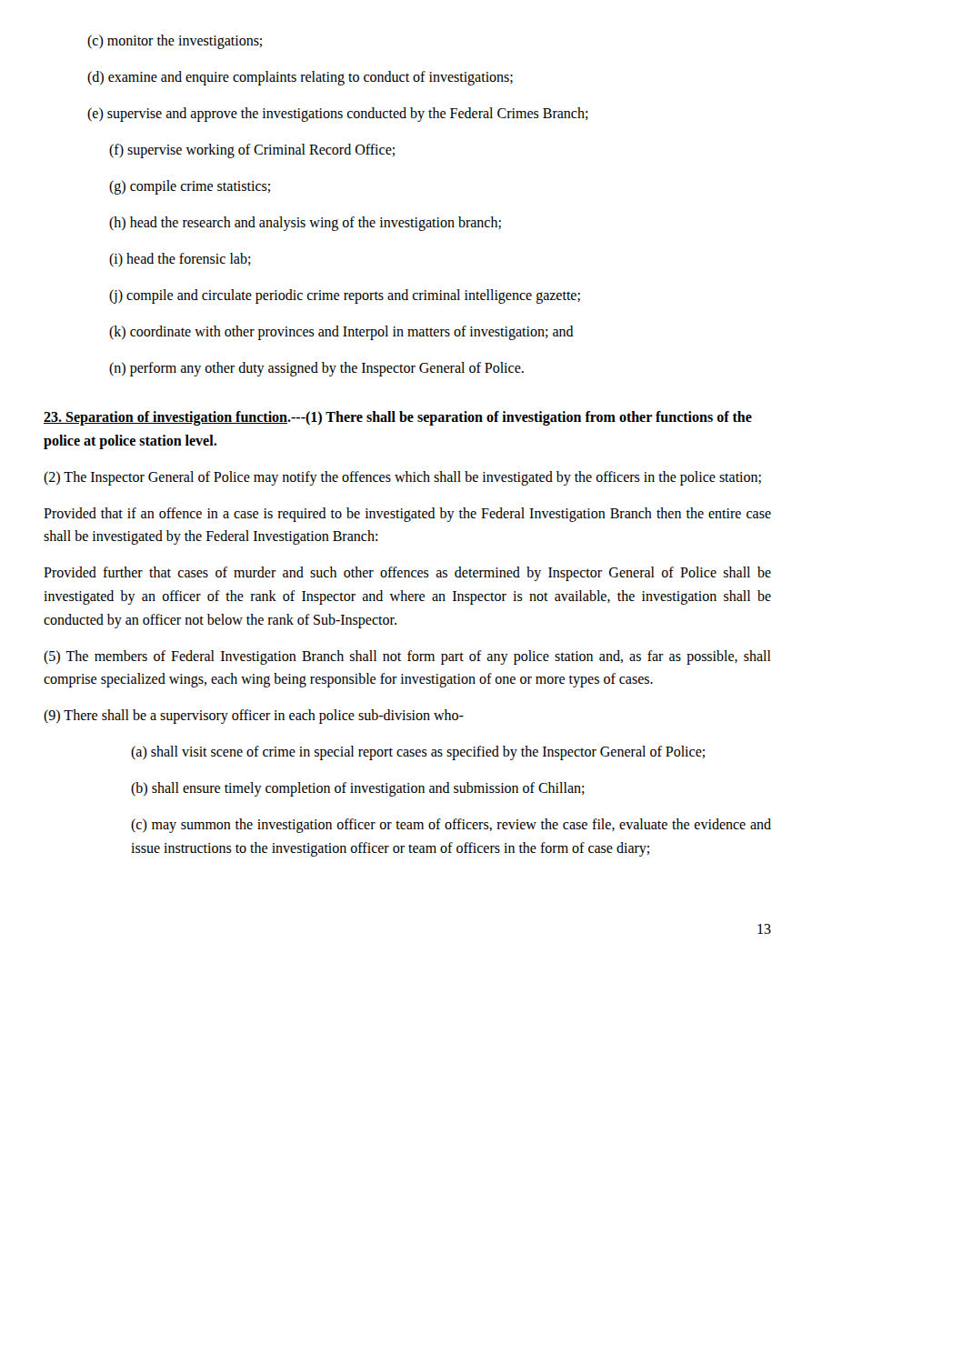(c) monitor the investigations;
(d) examine and enquire complaints relating to conduct of investigations;
(e) supervise and approve the investigations conducted by the Federal Crimes Branch;
(f) supervise working of Criminal Record Office;
(g) compile crime statistics;
(h) head the research and analysis wing of the investigation branch;
(i) head the forensic lab;
(j) compile and circulate periodic crime reports and criminal intelligence gazette;
(k) coordinate with other provinces and Interpol in matters of investigation; and
(n) perform any other duty assigned by the Inspector General of Police.
23. Separation of investigation function.---(1) There shall be separation of investigation from other functions of the police at police station level.
(2) The Inspector General of Police may notify the offences which shall be investigated by the officers in the police station;
Provided that if an offence in a case is required to be investigated by the Federal Investigation Branch then the entire case shall be investigated by the Federal Investigation Branch:
Provided further that cases of murder and such other offences as determined by Inspector General of Police shall be investigated by an officer of the rank of Inspector and where an Inspector is not available, the investigation shall be conducted by an officer not below the rank of Sub-Inspector.
(5) The members of Federal Investigation Branch shall not form part of any police station and, as far as possible, shall comprise specialized wings, each wing being responsible for investigation of one or more types of cases.
(9) There shall be a supervisory officer in each police sub-division who-
(a) shall visit scene of crime in special report cases as specified by the Inspector General of Police;
(b) shall ensure timely completion of investigation and submission of Chillan;
(c) may summon the investigation officer or team of officers, review the case file, evaluate the evidence and issue instructions to the investigation officer or team of officers in the form of case diary;
13